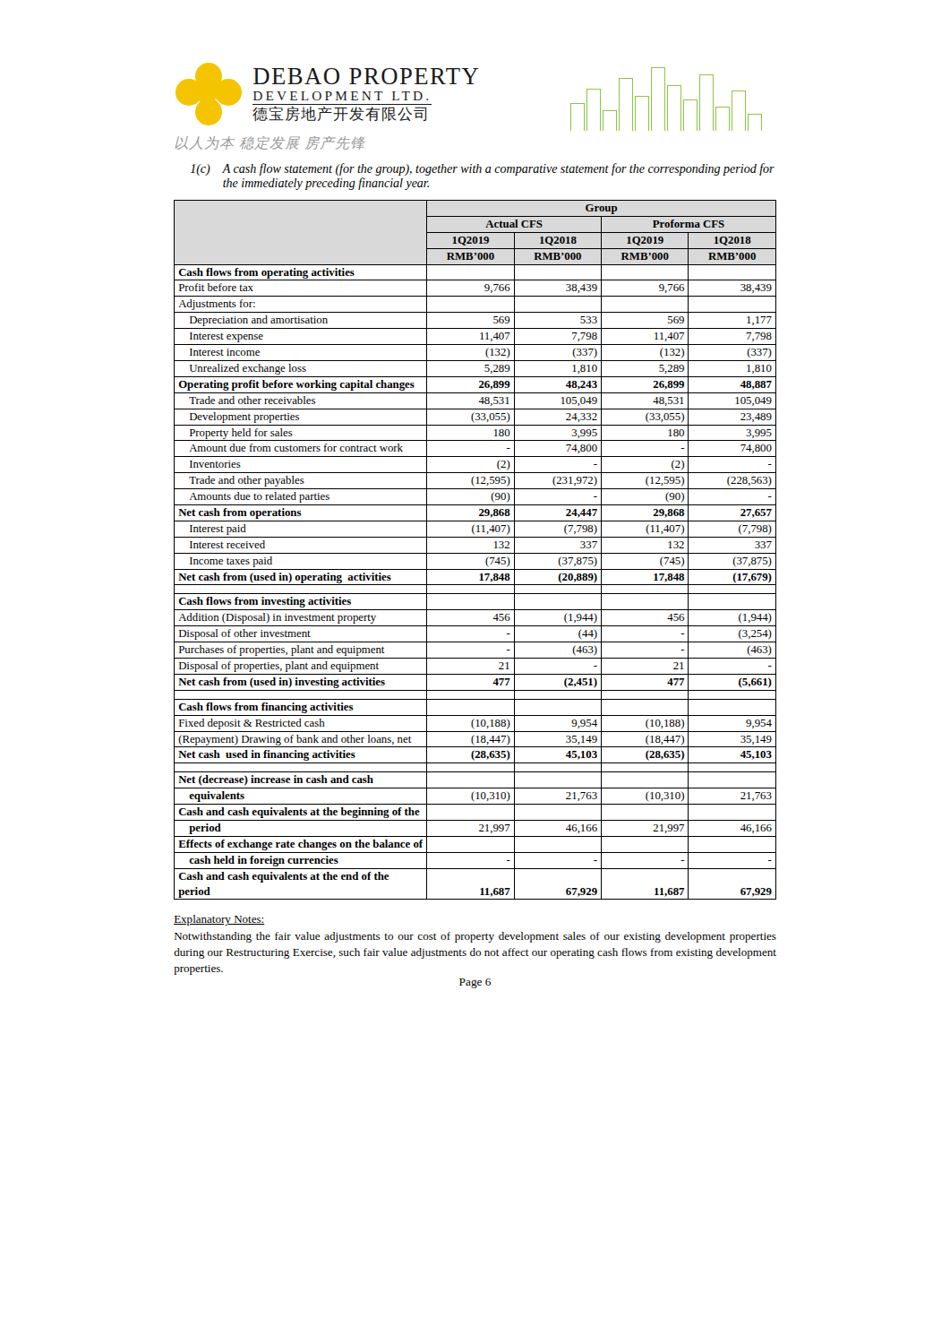DEBAO PROPERTY
DEVELOPMENT LTD.
德宝房地产开发有限公司
以人为本 稳定发展 房产先锋
1(c)
A cash flow statement (for the group), together with a comparative statement for the corresponding period for the immediately preceding financial year.
| | Group |
| --- | --- |
| | Actual CFS | Proforma CFS |
| | 1Q2019 | 1Q2018 | 1Q2019 | 1Q2018 |
| | RMB’000 | RMB’000 | RMB’000 | RMB’000 |
| Cash flows from operating activities | | | | |
| Profit before tax | 9,766 | 38,439 | 9,766 | 38,439 |
| Adjustments for: | | | | |
| Depreciation and amortisation | 569 | 533 | 569 | 1,177 |
| Interest expense | 11,407 | 7,798 | 11,407 | 7,798 |
| Interest income | (132) | (337) | (132) | (337) |
| Unrealized exchange loss | 5,289 | 1,810 | 5,289 | 1,810 |
| Operating profit before working capital changes | 26,899 | 48,243 | 26,899 | 48,887 |
| Trade and other receivables | 48,531 | 105,049 | 48,531 | 105,049 |
| Development properties | (33,055) | 24,332 | (33,055) | 23,489 |
| Property held for sales | 180 | 3,995 | 180 | 3,995 |
| Amount due from customers for contract work | - | 74,800 | - | 74,800 |
| Inventories | (2) | - | (2) | - |
| Trade and other payables | (12,595) | (231,972) | (12,595) | (228,563) |
| Amounts due to related parties | (90) | - | (90) | - |
| Net cash from operations | 29,868 | 24,447 | 29,868 | 27,657 |
| Interest paid | (11,407) | (7,798) | (11,407) | (7,798) |
| Interest received | 132 | 337 | 132 | 337 |
| Income taxes paid | (745) | (37,875) | (745) | (37,875) |
| Net cash from (used in) operating activities | 17,848 | (20,889) | 17,848 | (17,679) |
| Cash flows from investing activities | | | | |
| Addition (Disposal) in investment property | 456 | (1,944) | 456 | (1,944) |
| Disposal of other investment | - | (44) | - | (3,254) |
| Purchases of properties, plant and equipment | - | (463) | - | (463) |
| Disposal of properties, plant and equipment | 21 | - | 21 | - |
| Net cash from (used in) investing activities | 477 | (2,451) | 477 | (5,661) |
| Cash flows from financing activities | | | | |
| Fixed deposit & Restricted cash | (10,188) | 9,954 | (10,188) | 9,954 |
| (Repayment) Drawing of bank and other loans, net | (18,447) | 35,149 | (18,447) | 35,149 |
| Net cash used in financing activities | (28,635) | 45,103 | (28,635) | 45,103 |
| Net (decrease) increase in cash and cash | | | | |
| equivalents | (10,310) | 21,763 | (10,310) | 21,763 |
| Cash and cash equivalents at the beginning of the | | | | |
| period | 21,997 | 46,166 | 21,997 | 46,166 |
| Effects of exchange rate changes on the balance of | | | | |
| cash held in foreign currencies | - | - | - | - |
| Cash and cash equivalents at the end of the period | 11,687 | 67,929 | 11,687 | 67,929 |
Explanatory Notes:
Notwithstanding the fair value adjustments to our cost of property development sales of our existing development properties during our Restructuring Exercise, such fair value adjustments do not affect our operating cash flows from existing development properties.
Page 6